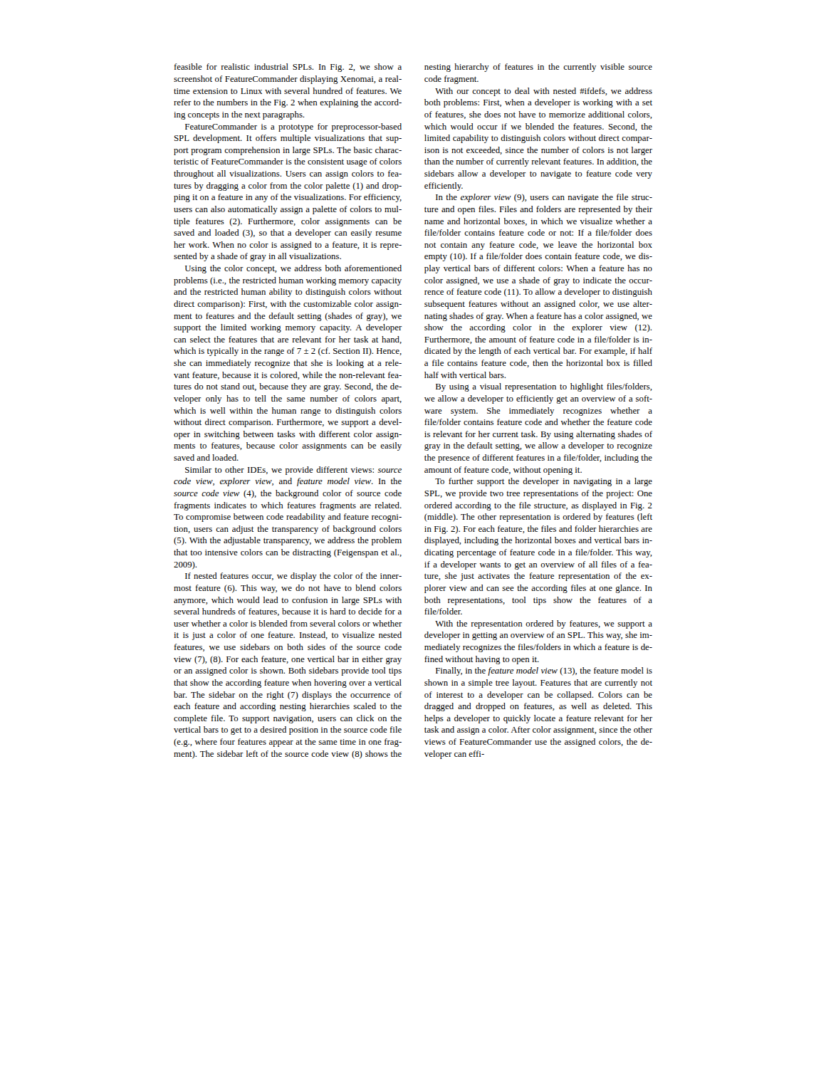feasible for realistic industrial SPLs. In Fig. 2, we show a screenshot of FeatureCommander displaying Xenomai, a real-time extension to Linux with several hundred of features. We refer to the numbers in the Fig. 2 when explaining the according concepts in the next paragraphs.
FeatureCommander is a prototype for preprocessor-based SPL development. It offers multiple visualizations that support program comprehension in large SPLs. The basic characteristic of FeatureCommander is the consistent usage of colors throughout all visualizations. Users can assign colors to features by dragging a color from the color palette (1) and dropping it on a feature in any of the visualizations. For efficiency, users can also automatically assign a palette of colors to multiple features (2). Furthermore, color assignments can be saved and loaded (3), so that a developer can easily resume her work. When no color is assigned to a feature, it is represented by a shade of gray in all visualizations.
Using the color concept, we address both aforementioned problems (i.e., the restricted human working memory capacity and the restricted human ability to distinguish colors without direct comparison): First, with the customizable color assignment to features and the default setting (shades of gray), we support the limited working memory capacity. A developer can select the features that are relevant for her task at hand, which is typically in the range of 7 ± 2 (cf. Section II). Hence, she can immediately recognize that she is looking at a relevant feature, because it is colored, while the non-relevant features do not stand out, because they are gray. Second, the developer only has to tell the same number of colors apart, which is well within the human range to distinguish colors without direct comparison. Furthermore, we support a developer in switching between tasks with different color assignments to features, because color assignments can be easily saved and loaded.
Similar to other IDEs, we provide different views: source code view, explorer view, and feature model view. In the source code view (4), the background color of source code fragments indicates to which features fragments are related. To compromise between code readability and feature recognition, users can adjust the transparency of background colors (5). With the adjustable transparency, we address the problem that too intensive colors can be distracting (Feigenspan et al., 2009).
If nested features occur, we display the color of the innermost feature (6). This way, we do not have to blend colors anymore, which would lead to confusion in large SPLs with several hundreds of features, because it is hard to decide for a user whether a color is blended from several colors or whether it is just a color of one feature. Instead, to visualize nested features, we use sidebars on both sides of the source code view (7), (8). For each feature, one vertical bar in either gray or an assigned color is shown. Both sidebars provide tool tips that show the according feature when hovering over a vertical bar. The sidebar on the right (7) displays the occurrence of each feature and according nesting hierarchies scaled to the complete file. To support navigation, users can click on the vertical bars to get to a desired position in the source code file (e.g., where four features appear at the same time in one fragment). The sidebar left of the source code view (8) shows the nesting hierarchy of features in the currently visible source code fragment.
With our concept to deal with nested #ifdefs, we address both problems: First, when a developer is working with a set of features, she does not have to memorize additional colors, which would occur if we blended the features. Second, the limited capability to distinguish colors without direct comparison is not exceeded, since the number of colors is not larger than the number of currently relevant features. In addition, the sidebars allow a developer to navigate to feature code very efficiently.
In the explorer view (9), users can navigate the file structure and open files. Files and folders are represented by their name and horizontal boxes, in which we visualize whether a file/folder contains feature code or not: If a file/folder does not contain any feature code, we leave the horizontal box empty (10). If a file/folder does contain feature code, we display vertical bars of different colors: When a feature has no color assigned, we use a shade of gray to indicate the occurrence of feature code (11). To allow a developer to distinguish subsequent features without an assigned color, we use alternating shades of gray. When a feature has a color assigned, we show the according color in the explorer view (12). Furthermore, the amount of feature code in a file/folder is indicated by the length of each vertical bar. For example, if half a file contains feature code, then the horizontal box is filled half with vertical bars.
By using a visual representation to highlight files/folders, we allow a developer to efficiently get an overview of a software system. She immediately recognizes whether a file/folder contains feature code and whether the feature code is relevant for her current task. By using alternating shades of gray in the default setting, we allow a developer to recognize the presence of different features in a file/folder, including the amount of feature code, without opening it.
To further support the developer in navigating in a large SPL, we provide two tree representations of the project: One ordered according to the file structure, as displayed in Fig. 2 (middle). The other representation is ordered by features (left in Fig. 2). For each feature, the files and folder hierarchies are displayed, including the horizontal boxes and vertical bars indicating percentage of feature code in a file/folder. This way, if a developer wants to get an overview of all files of a feature, she just activates the feature representation of the explorer view and can see the according files at one glance. In both representations, tool tips show the features of a file/folder.
With the representation ordered by features, we support a developer in getting an overview of an SPL. This way, she immediately recognizes the files/folders in which a feature is defined without having to open it.
Finally, in the feature model view (13), the feature model is shown in a simple tree layout. Features that are currently not of interest to a developer can be collapsed. Colors can be dragged and dropped on features, as well as deleted. This helps a developer to quickly locate a feature relevant for her task and assign a color. After color assignment, since the other views of FeatureCommander use the assigned colors, the developer can effi-